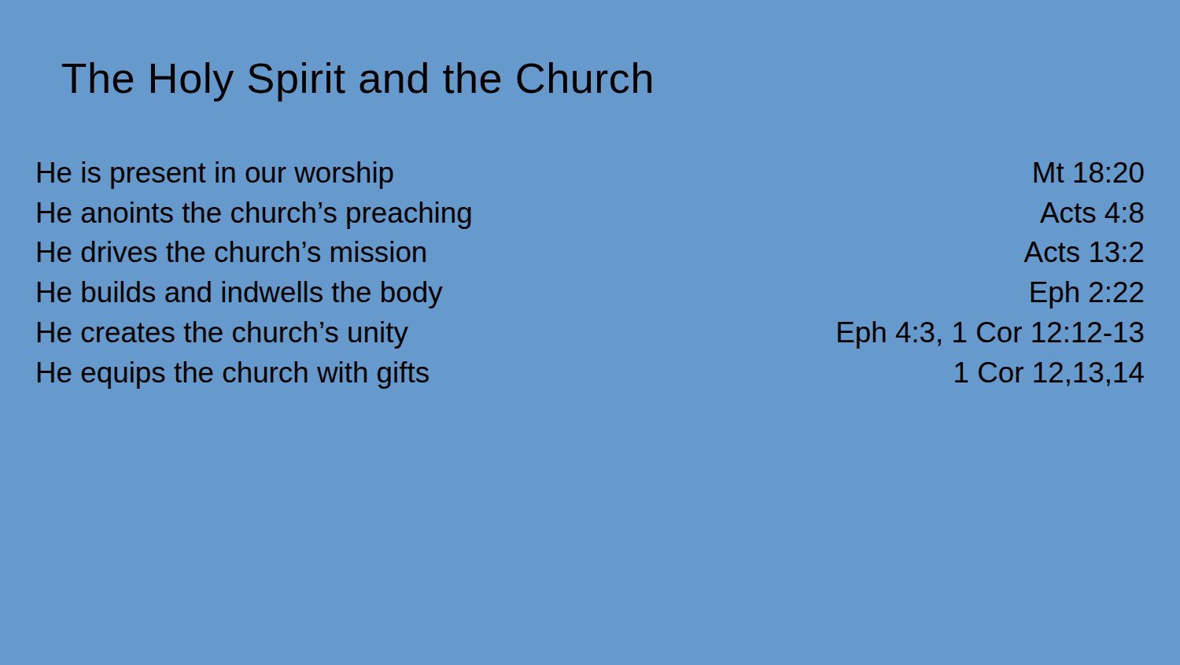The Holy Spirit and the Church
| He is present in our worship | Mt 18:20 |
| He anoints the church’s preaching | Acts 4:8 |
| He drives the church’s mission | Acts 13:2 |
| He builds and indwells the body | Eph 2:22 |
| He creates the church’s unity | Eph 4:3, 1 Cor 12:12-13 |
| He equips the church with gifts | 1 Cor 12,13,14 |